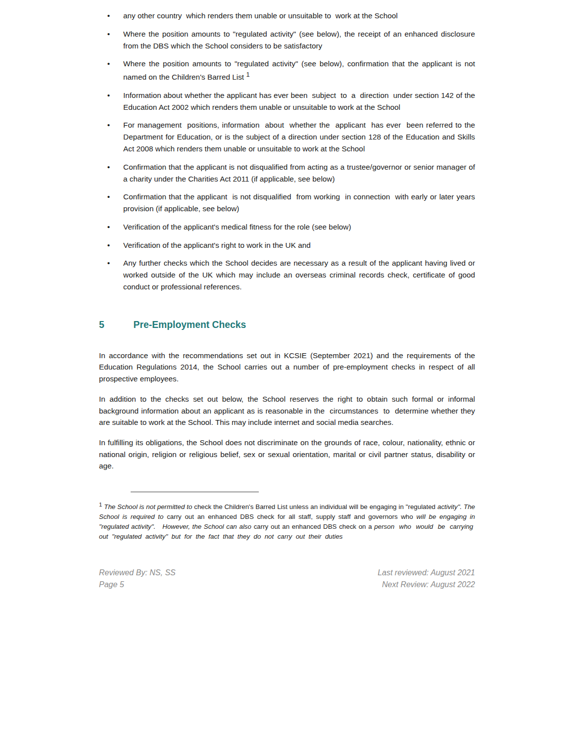any other country which renders them unable or unsuitable to work at the School
Where the position amounts to "regulated activity" (see below), the receipt of an enhanced disclosure from the DBS which the School considers to be satisfactory
Where the position amounts to "regulated activity" (see below), confirmation that the applicant is not named on the Children's Barred List 1
Information about whether the applicant has ever been subject to a direction under section 142 of the Education Act 2002 which renders them unable or unsuitable to work at the School
For management positions, information about whether the applicant has ever been referred to the Department for Education, or is the subject of a direction under section 128 of the Education and Skills Act 2008 which renders them unable or unsuitable to work at the School
Confirmation that the applicant is not disqualified from acting as a trustee/governor or senior manager of a charity under the Charities Act 2011 (if applicable, see below)
Confirmation that the applicant is not disqualified from working in connection with early or later years provision (if applicable, see below)
Verification of the applicant's medical fitness for the role (see below)
Verification of the applicant's right to work in the UK and
Any further checks which the School decides are necessary as a result of the applicant having lived or worked outside of the UK which may include an overseas criminal records check, certificate of good conduct or professional references.
5 Pre-Employment Checks
In accordance with the recommendations set out in KCSIE (September 2021) and the requirements of the Education Regulations 2014, the School carries out a number of pre-employment checks in respect of all prospective employees.
In addition to the checks set out below, the School reserves the right to obtain such formal or informal background information about an applicant as is reasonable in the circumstances to determine whether they are suitable to work at the School. This may include internet and social media searches.
In fulfilling its obligations, the School does not discriminate on the grounds of race, colour, nationality, ethnic or national origin, religion or religious belief, sex or sexual orientation, marital or civil partner status, disability or age.
1 The School is not permitted to check the Children's Barred List unless an individual will be engaging in "regulated activity". The School is required to carry out an enhanced DBS check for all staff, supply staff and governors who will be engaging in "regulated activity". However, the School can also carry out an enhanced DBS check on a person who would be carrying out "regulated activity" but for the fact that they do not carry out their duties
Reviewed By: NS, SS Last reviewed: August 2021
Page 5 Next Review: August 2022